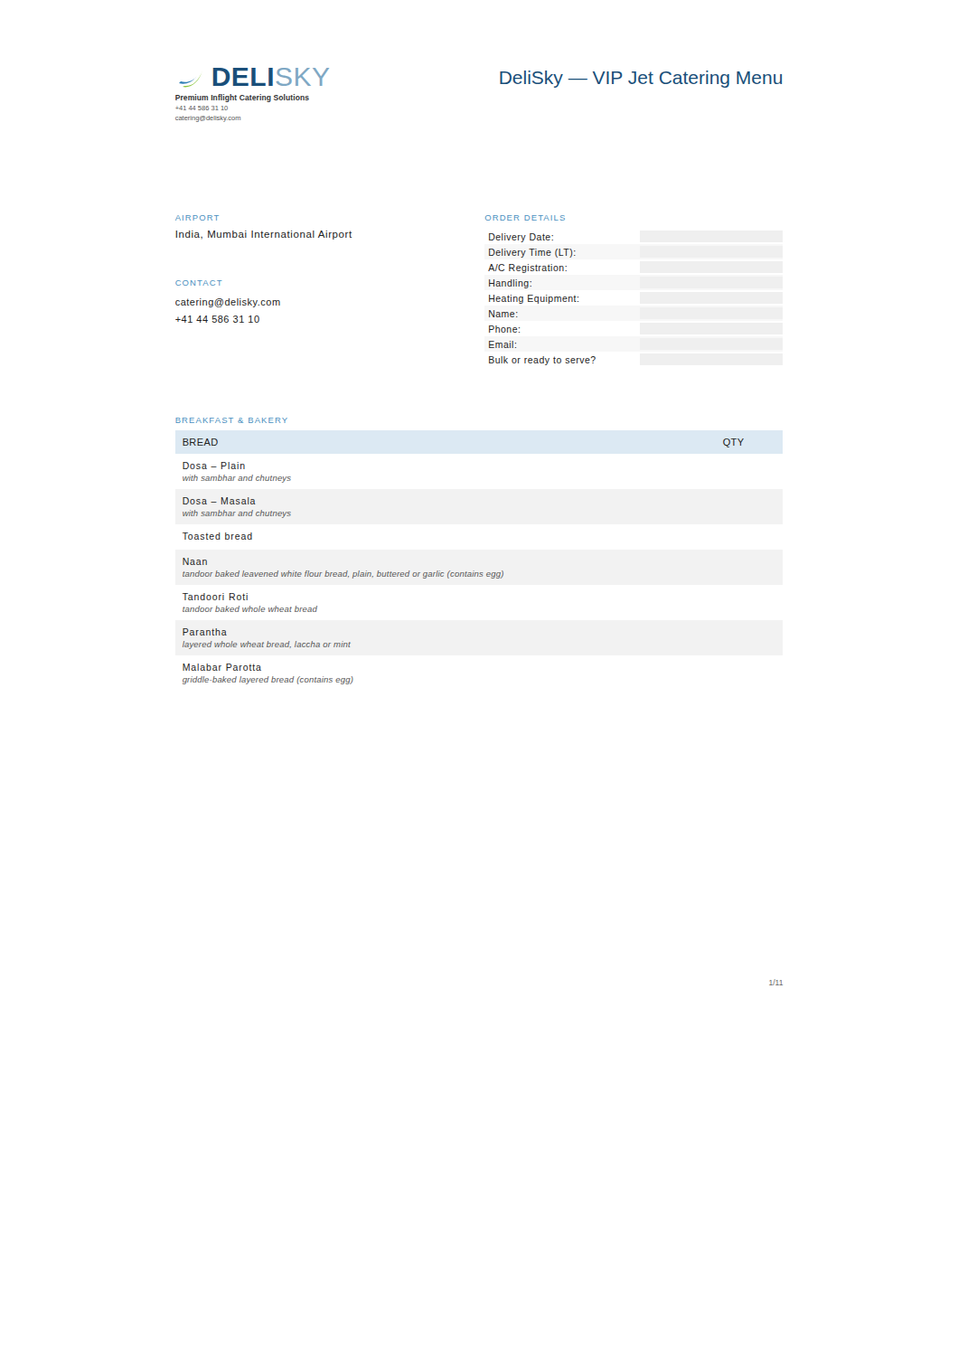DELI SKY
Premium Inflight Catering Solutions
+41 44 586 31 10
catering@delisky.com
DeliSky — VIP Jet Catering Menu
Airport
India, Mumbai International Airport
Contact
catering@delisky.com
+41 44 586 31 10
Order Details
| Delivery Date: | |
| Delivery Time (LT): | |
| A/C Registration: | |
| Handling: | |
| Heating Equipment: | |
| Name: | |
| Phone: | |
| Email: | |
| Bulk or ready to serve? | |
Breakfast & Bakery
| BREAD | QTY |
| --- | --- |
| Dosa – Plain with sambhar and chutneys | |
| Dosa – Masala with sambhar and chutneys | |
| Toasted bread | |
| Naan tandoor baked leavened white flour bread, plain, buttered or garlic (contains egg) | |
| Tandoori Roti tandoor baked whole wheat bread | |
| Parantha layered whole wheat bread, laccha or mint | |
| Malabar Parotta griddle-baked layered bread (contains egg) | |
1/11